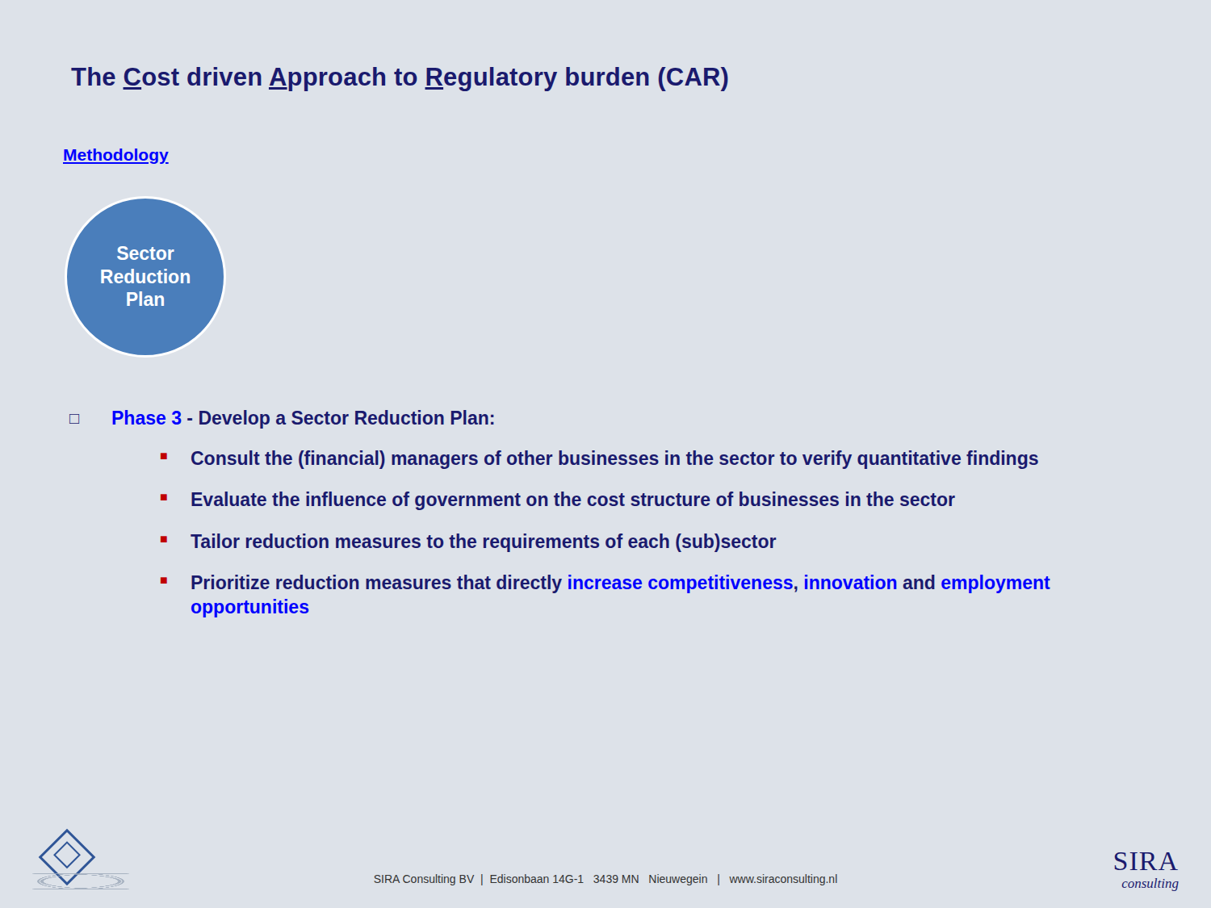The Cost driven Approach to Regulatory burden (CAR)
Methodology
Sector
Reduction
Plan
□ Phase 3 - Develop a Sector Reduction Plan:
Consult the (financial) managers of other businesses in the sector to verify quantitative findings
Evaluate the influence of government on the cost structure of businesses in the sector
Tailor reduction measures to the requirements of each (sub)sector
Prioritize reduction measures that directly increase competitiveness, innovation and employment opportunities
SIRA Consulting BV | Edisonbaan 14G-1 3439 MN Nieuwegein | www.siraconsulting.nl
SIRA
consulting